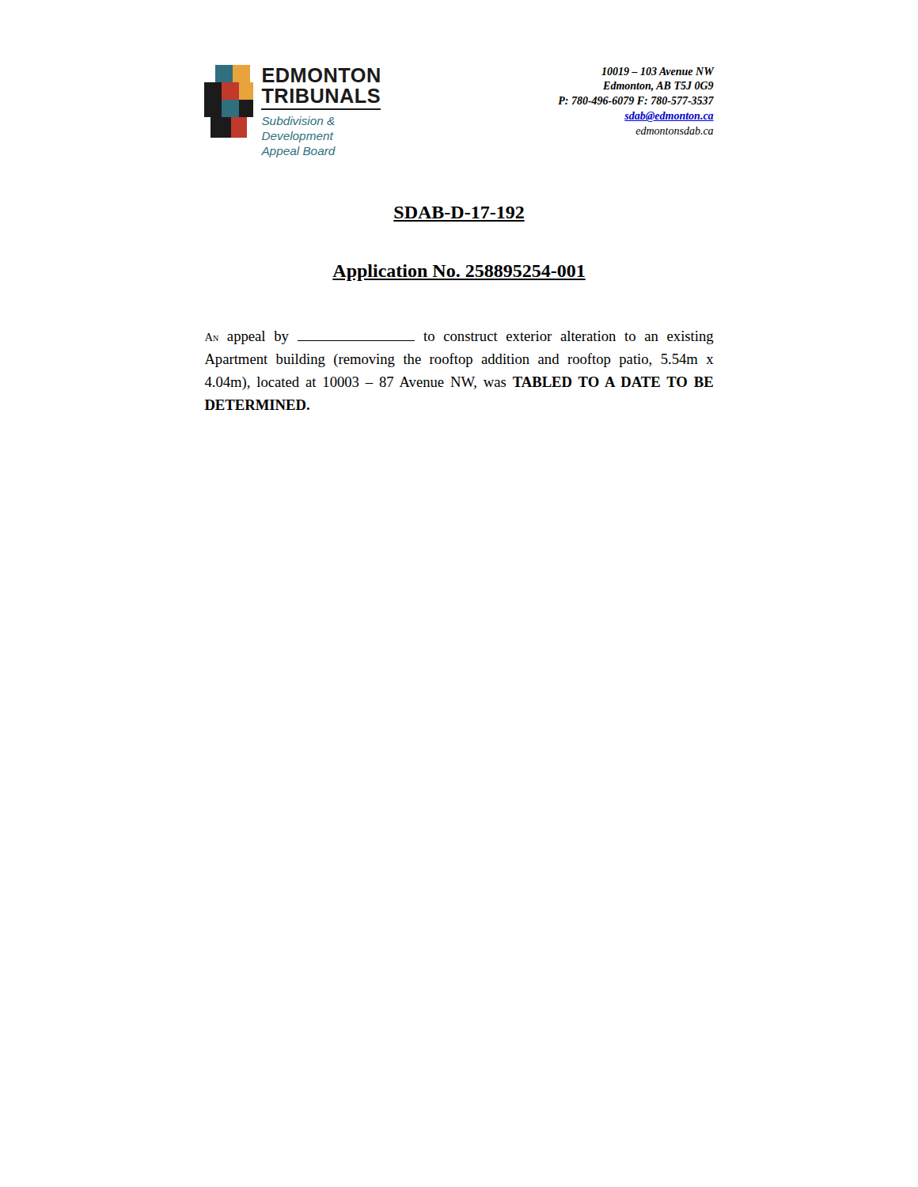EDMONTON
TRIBUNALS
Subdivision &
Development
Appeal Board
10019 – 103 Avenue NW
Edmonton, AB T5J 0G9
P: 780-496-6079 F: 780-577-3537
sdab@edmonton.ca
edmontonsdab.ca
SDAB-D-17-192
Application No. 258895254-001
An appeal by to construct exterior alteration to an existing Apartment building (removing the rooftop addition and rooftop patio, 5.54m x 4.04m), located at 10003 – 87 Avenue NW, was TABLED TO A DATE TO BE DETERMINED.